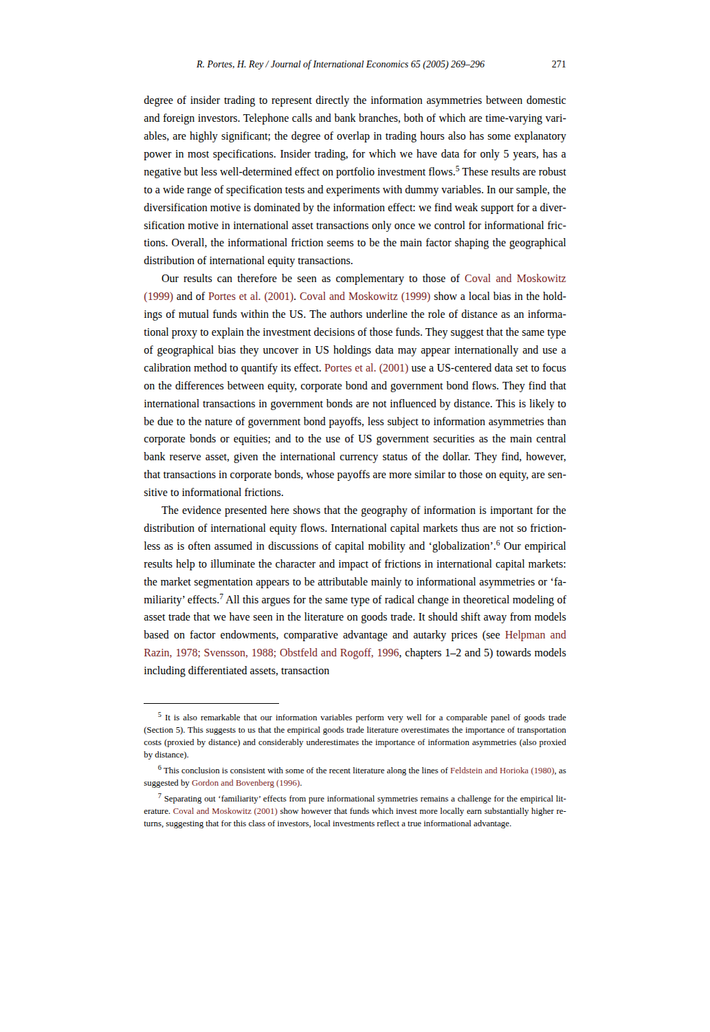R. Portes, H. Rey / Journal of International Economics 65 (2005) 269–296
271
degree of insider trading to represent directly the information asymmetries between domestic and foreign investors. Telephone calls and bank branches, both of which are time-varying variables, are highly significant; the degree of overlap in trading hours also has some explanatory power in most specifications. Insider trading, for which we have data for only 5 years, has a negative but less well-determined effect on portfolio investment flows.5 These results are robust to a wide range of specification tests and experiments with dummy variables. In our sample, the diversification motive is dominated by the information effect: we find weak support for a diversification motive in international asset transactions only once we control for informational frictions. Overall, the informational friction seems to be the main factor shaping the geographical distribution of international equity transactions.
Our results can therefore be seen as complementary to those of Coval and Moskowitz (1999) and of Portes et al. (2001). Coval and Moskowitz (1999) show a local bias in the holdings of mutual funds within the US. The authors underline the role of distance as an informational proxy to explain the investment decisions of those funds. They suggest that the same type of geographical bias they uncover in US holdings data may appear internationally and use a calibration method to quantify its effect. Portes et al. (2001) use a US-centered data set to focus on the differences between equity, corporate bond and government bond flows. They find that international transactions in government bonds are not influenced by distance. This is likely to be due to the nature of government bond payoffs, less subject to information asymmetries than corporate bonds or equities; and to the use of US government securities as the main central bank reserve asset, given the international currency status of the dollar. They find, however, that transactions in corporate bonds, whose payoffs are more similar to those on equity, are sensitive to informational frictions.
The evidence presented here shows that the geography of information is important for the distribution of international equity flows. International capital markets thus are not so frictionless as is often assumed in discussions of capital mobility and ‘globalization’.6 Our empirical results help to illuminate the character and impact of frictions in international capital markets: the market segmentation appears to be attributable mainly to informational asymmetries or ‘familiarity’ effects.7 All this argues for the same type of radical change in theoretical modeling of asset trade that we have seen in the literature on goods trade. It should shift away from models based on factor endowments, comparative advantage and autarky prices (see Helpman and Razin, 1978; Svensson, 1988; Obstfeld and Rogoff, 1996, chapters 1–2 and 5) towards models including differentiated assets, transaction
5 It is also remarkable that our information variables perform very well for a comparable panel of goods trade (Section 5). This suggests to us that the empirical goods trade literature overestimates the importance of transportation costs (proxied by distance) and considerably underestimates the importance of information asymmetries (also proxied by distance).
6 This conclusion is consistent with some of the recent literature along the lines of Feldstein and Horioka (1980), as suggested by Gordon and Bovenberg (1996).
7 Separating out ‘familiarity’ effects from pure informational symmetries remains a challenge for the empirical literature. Coval and Moskowitz (2001) show however that funds which invest more locally earn substantially higher returns, suggesting that for this class of investors, local investments reflect a true informational advantage.